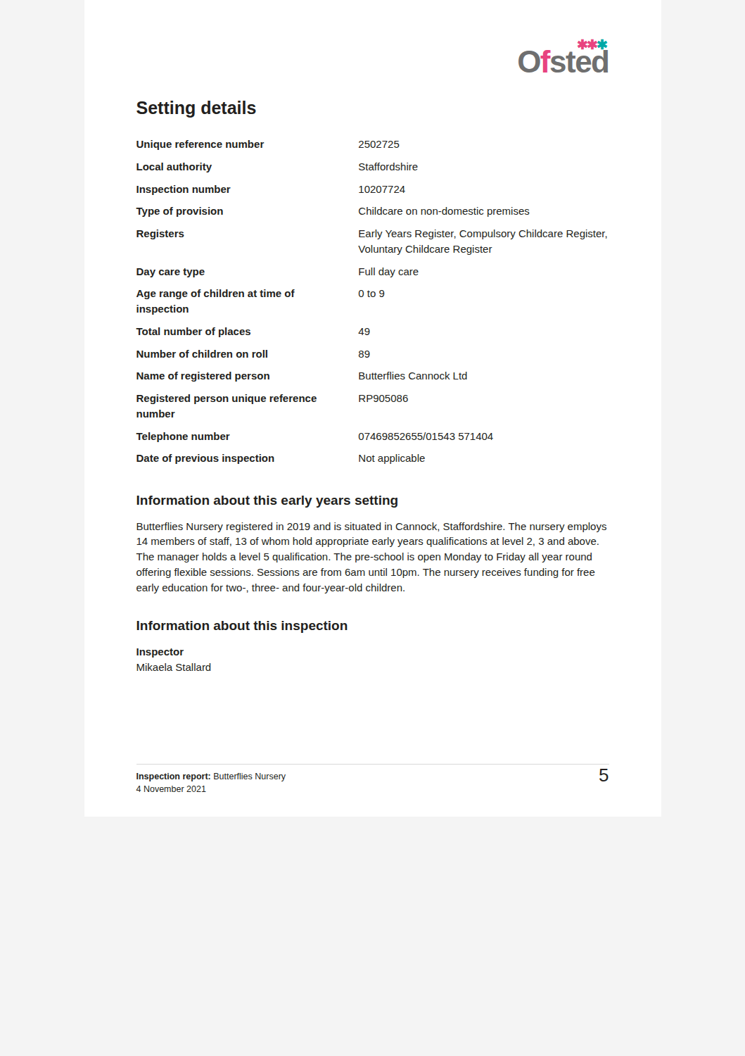✱✱✱
Ofsted
Setting details
| Unique reference number | 2502725 |
| Local authority | Staffordshire |
| Inspection number | 10207724 |
| Type of provision | Childcare on non-domestic premises |
| Registers | Early Years Register, Compulsory Childcare Register, Voluntary Childcare Register |
| Day care type | Full day care |
| Age range of children at time of inspection | 0 to 9 |
| Total number of places | 49 |
| Number of children on roll | 89 |
| Name of registered person | Butterflies Cannock Ltd |
| Registered person unique reference number | RP905086 |
| Telephone number | 07469852655/01543 571404 |
| Date of previous inspection | Not applicable |
Information about this early years setting
Butterflies Nursery registered in 2019 and is situated in Cannock, Staffordshire. The nursery employs 14 members of staff, 13 of whom hold appropriate early years qualifications at level 2, 3 and above. The manager holds a level 5 qualification. The pre-school is open Monday to Friday all year round offering flexible sessions. Sessions are from 6am until 10pm. The nursery receives funding for free early education for two-, three- and four-year-old children.
Information about this inspection
Inspector
Mikaela Stallard
Inspection report: Butterflies Nursery
4 November 2021
5